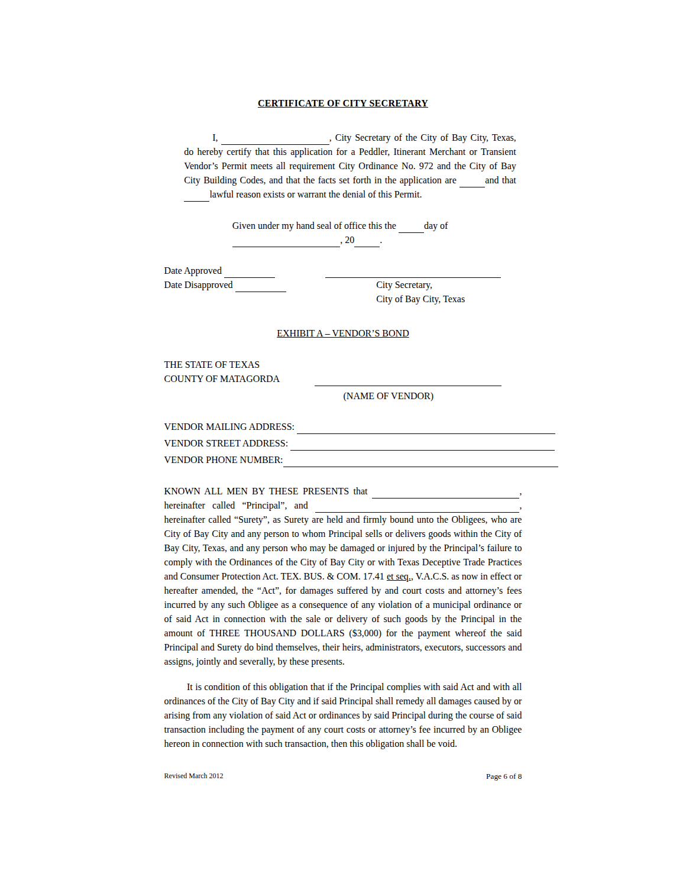CERTIFICATE OF CITY SECRETARY
I, , City Secretary of the City of Bay City, Texas, do hereby certify that this application for a Peddler, Itinerant Merchant or Transient Vendor’s Permit meets all requirement City Ordinance No. 972 and the City of Bay City Building Codes, and that the facts set forth in the application are and that lawful reason exists or warrant the denial of this Permit.
Given under my hand seal of office this the day of , 20 .
| Date Approved Date Disapproved | City Secretary, City of Bay City, Texas |
EXHIBIT A – VENDOR’S BOND
| THE STATE OF TEXAS COUNTY OF MATAGORDA | |
(NAME OF VENDOR)
VENDOR MAILING ADDRESS:
VENDOR STREET ADDRESS:
VENDOR PHONE NUMBER:
KNOWN ALL MEN BY THESE PRESENTS that , hereinafter called “Principal”, and , hereinafter called “Surety”, as Surety are held and firmly bound unto the Obligees, who are City of Bay City and any person to whom Principal sells or delivers goods within the City of Bay City, Texas, and any person who may be damaged or injured by the Principal’s failure to comply with the Ordinances of the City of Bay City or with Texas Deceptive Trade Practices and Consumer Protection Act. TEX. BUS. & COM. 17.41 et seq., V.A.C.S. as now in effect or hereafter amended, the “Act”, for damages suffered by and court costs and attorney’s fees incurred by any such Obligee as a consequence of any violation of a municipal ordinance or of said Act in connection with the sale or delivery of such goods by the Principal in the amount of THREE THOUSAND DOLLARS ($3,000) for the payment whereof the said Principal and Surety do bind themselves, their heirs, administrators, executors, successors and assigns, jointly and severally, by these presents.
It is condition of this obligation that if the Principal complies with said Act and with all ordinances of the City of Bay City and if said Principal shall remedy all damages caused by or arising from any violation of said Act or ordinances by said Principal during the course of said transaction including the payment of any court costs or attorney’s fee incurred by an Obligee hereon in connection with such transaction, then this obligation shall be void.
Revised March 2012 Page 6 of 8